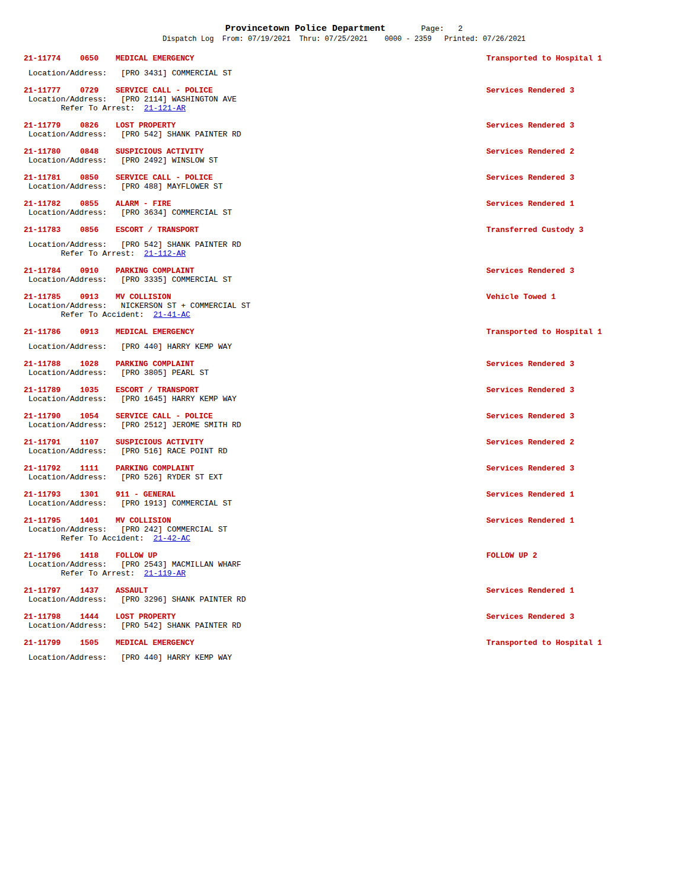Provincetown Police Department
Page: 2
Dispatch Log From: 07/19/2021 Thru: 07/25/2021 0000 - 2359 Printed: 07/26/2021
21-11774 0650 MEDICAL EMERGENCY Transported to Hospital 1
Location/Address: [PRO 3431] COMMERCIAL ST
21-11777 0729 SERVICE CALL - POLICE Services Rendered 3
Location/Address: [PRO 2114] WASHINGTON AVE Refer To Arrest: 21-121-AR
21-11779 0826 LOST PROPERTY Services Rendered 3
Location/Address: [PRO 542] SHANK PAINTER RD
21-11780 0848 SUSPICIOUS ACTIVITY Services Rendered 2
Location/Address: [PRO 2492] WINSLOW ST
21-11781 0850 SERVICE CALL - POLICE Services Rendered 3
Location/Address: [PRO 488] MAYFLOWER ST
21-11782 0855 ALARM - FIRE Services Rendered 1
Location/Address: [PRO 3634] COMMERCIAL ST
21-11783 0856 ESCORT / TRANSPORT Transferred Custody 3
Location/Address: [PRO 542] SHANK PAINTER RD Refer To Arrest: 21-112-AR
21-11784 0910 PARKING COMPLAINT Services Rendered 3
Location/Address: [PRO 3335] COMMERCIAL ST
21-11785 0913 MV COLLISION Vehicle Towed 1
Location/Address: NICKERSON ST + COMMERCIAL ST Refer To Accident: 21-41-AC
21-11786 0913 MEDICAL EMERGENCY Transported to Hospital 1
Location/Address: [PRO 440] HARRY KEMP WAY
21-11788 1028 PARKING COMPLAINT Services Rendered 3
Location/Address: [PRO 3805] PEARL ST
21-11789 1035 ESCORT / TRANSPORT Services Rendered 3
Location/Address: [PRO 1645] HARRY KEMP WAY
21-11790 1054 SERVICE CALL - POLICE Services Rendered 3
Location/Address: [PRO 2512] JEROME SMITH RD
21-11791 1107 SUSPICIOUS ACTIVITY Services Rendered 2
Location/Address: [PRO 516] RACE POINT RD
21-11792 1111 PARKING COMPLAINT Services Rendered 3
Location/Address: [PRO 526] RYDER ST EXT
21-11793 1301 911 - GENERAL Services Rendered 1
Location/Address: [PRO 1913] COMMERCIAL ST
21-11795 1401 MV COLLISION Services Rendered 1
Location/Address: [PRO 242] COMMERCIAL ST Refer To Accident: 21-42-AC
21-11796 1418 FOLLOW UP FOLLOW UP 2
Location/Address: [PRO 2543] MACMILLAN WHARF Refer To Arrest: 21-119-AR
21-11797 1437 ASSAULT Services Rendered 1
Location/Address: [PRO 3296] SHANK PAINTER RD
21-11798 1444 LOST PROPERTY Services Rendered 3
Location/Address: [PRO 542] SHANK PAINTER RD
21-11799 1505 MEDICAL EMERGENCY Transported to Hospital 1
Location/Address: [PRO 440] HARRY KEMP WAY